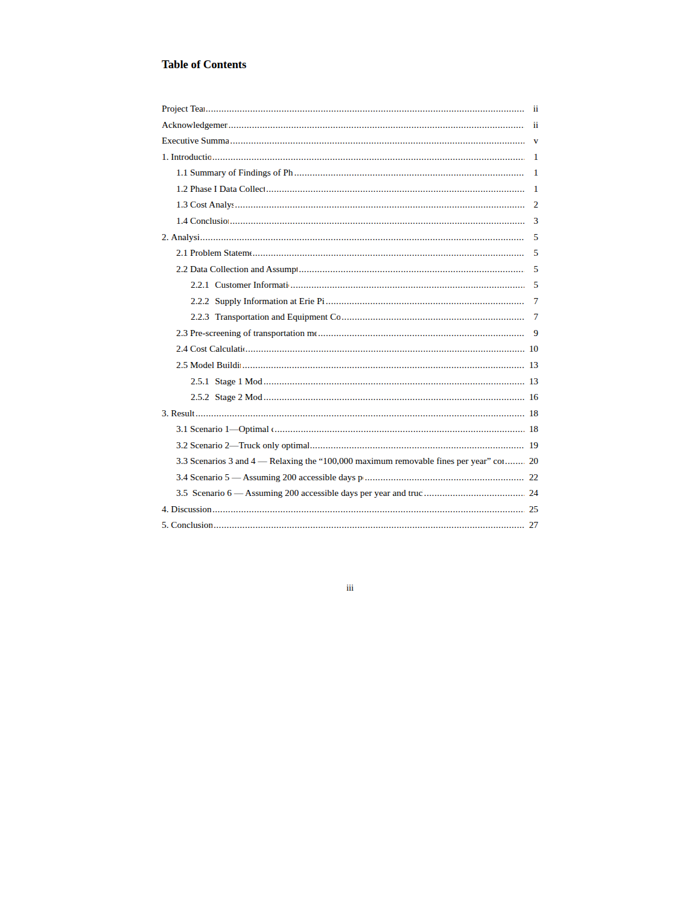Table of Contents
Project Team ........................................................................................................................................... ii
Acknowledgements ............................................................................................................................... ii
Executive Summary .............................................................................................................................. v
1. Introduction ..................................................................................................................................... 1
1.1 Summary of Findings of Phase I ..................................................................................................... 1
1.2 Phase I Data Collection ................................................................................................................. 1
1.3 Cost Analysis ............................................................................................................................. 2
1.4 Conclusions ................................................................................................................................ 3
2. Analysis ........................................................................................................................................... 5
2.1 Problem Statement ..................................................................................................................... 5
2.2 Data Collection and Assumptions .................................................................................................. 5
2.2.1 Customer Information ................................................................................................. 5
2.2.2 Supply Information at Erie Pier ................................................................................ 7
2.2.3 Transportation and Equipment Cost ......................................................................... 7
2.3 Pre-screening of transportation methods ........................................................................................... 9
2.4 Cost Calculation ....................................................................................................................... 10
2.5 Model Building ......................................................................................................................... 13
2.5.1 Stage 1 Model ............................................................................................................. 13
2.5.2 Stage 2 Model ............................................................................................................. 16
3. Results ............................................................................................................................................. 18
3.1 Scenario 1—Optimal case ............................................................................................................. 18
3.2 Scenario 2—Truck only optimal case .............................................................................................. 19
3.3 Scenarios 3 and 4 — Relaxing the “100,000 maximum removable fines per year” constraint ........ 20
3.4 Scenario 5 — Assuming 200 accessible days per year ..................................................................... 22
3.5 Scenario 6 — Assuming 200 accessible days per year and truck only .......................................... 24
4. Discussions ................................................................................................................................. 25
5. Conclusions ................................................................................................................................. 27
iii